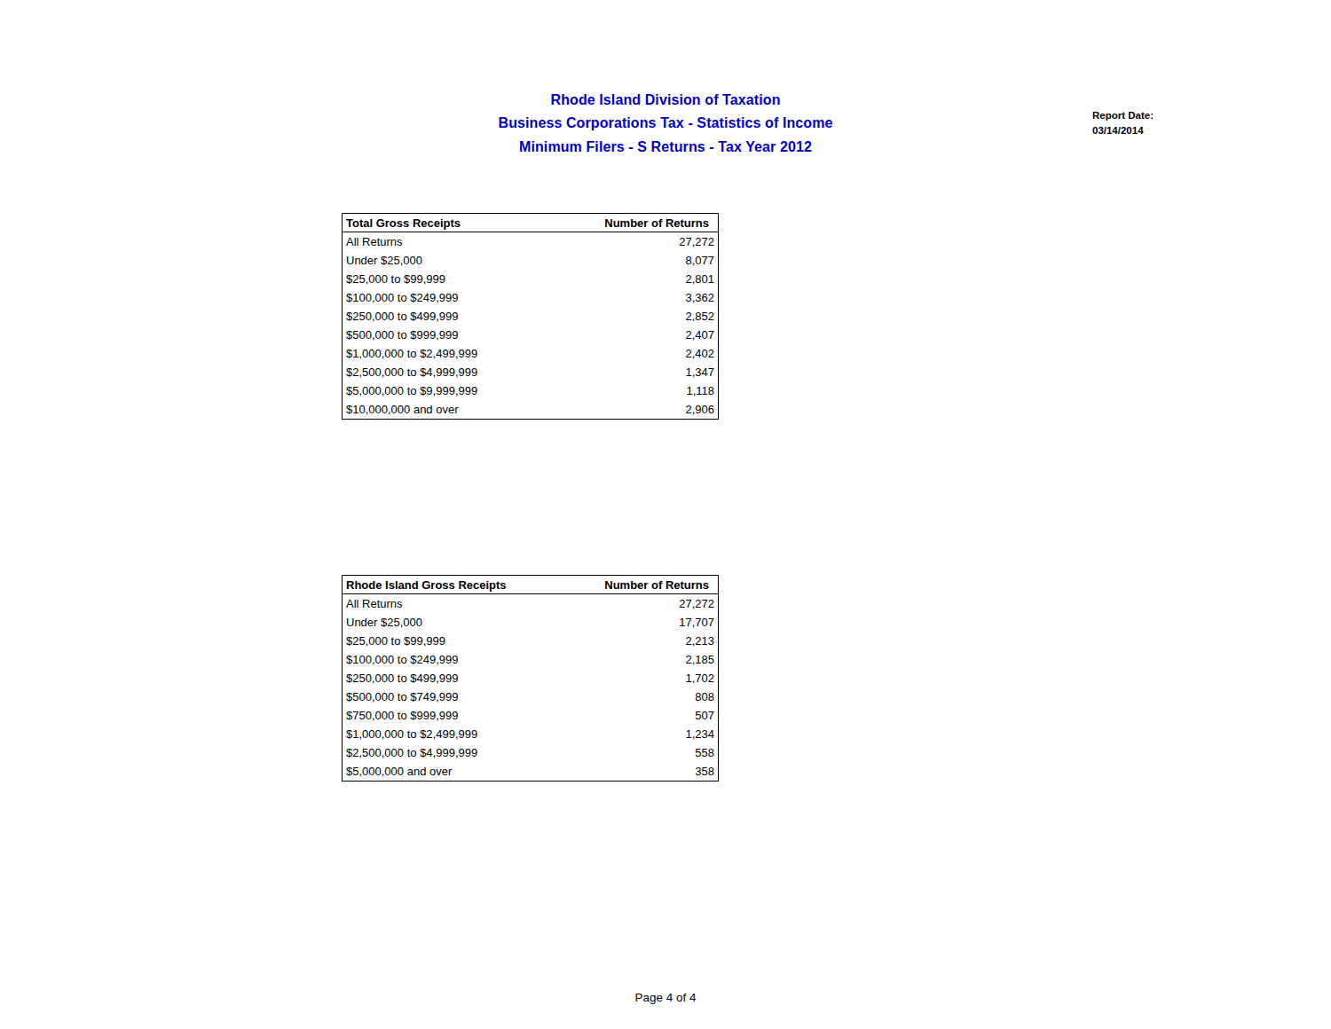Rhode Island Division of Taxation
Business Corporations Tax - Statistics of Income
Minimum Filers - S Returns - Tax Year 2012
Report Date:
03/14/2014
| Total Gross Receipts | Number of Returns |
| --- | --- |
| All Returns | 27,272 |
| Under $25,000 | 8,077 |
| $25,000 to $99,999 | 2,801 |
| $100,000 to $249,999 | 3,362 |
| $250,000 to $499,999 | 2,852 |
| $500,000 to $999,999 | 2,407 |
| $1,000,000 to $2,499,999 | 2,402 |
| $2,500,000 to $4,999,999 | 1,347 |
| $5,000,000 to $9,999,999 | 1,118 |
| $10,000,000 and over | 2,906 |
| Rhode Island Gross Receipts | Number of Returns |
| --- | --- |
| All Returns | 27,272 |
| Under $25,000 | 17,707 |
| $25,000 to $99,999 | 2,213 |
| $100,000 to $249,999 | 2,185 |
| $250,000 to $499,999 | 1,702 |
| $500,000 to $749,999 | 808 |
| $750,000 to $999,999 | 507 |
| $1,000,000 to $2,499,999 | 1,234 |
| $2,500,000 to $4,999,999 | 558 |
| $5,000,000 and over | 358 |
Page 4 of 4